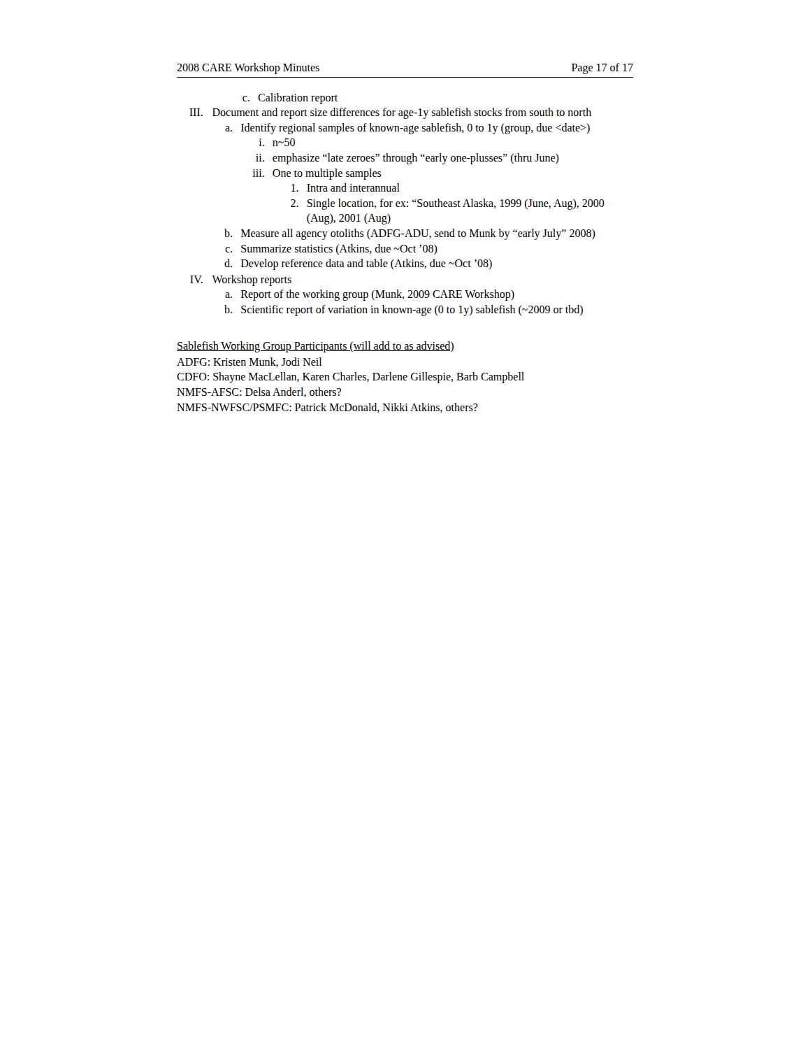2008 CARE Workshop Minutes
Page 17 of 17
Calibration report
Document and report size differences for age-1y sablefish stocks from south to north
Identify regional samples of known-age sablefish, 0 to 1y (group, due <date>)
n~50
emphasize “late zeroes” through “early one-plusses” (thru June)
One to multiple samples
Intra and interannual
Single location, for ex: “Southeast Alaska, 1999 (June, Aug), 2000 (Aug), 2001 (Aug)
Measure all agency otoliths (ADFG-ADU, send to Munk by “early July” 2008)
Summarize statistics (Atkins, due ~Oct ’08)
Develop reference data and table (Atkins, due ~Oct ’08)
Workshop reports
Report of the working group (Munk, 2009 CARE Workshop)
Scientific report of variation in known-age (0 to 1y) sablefish (~2009 or tbd)
Sablefish Working Group Participants (will add to as advised)
ADFG: Kristen Munk, Jodi Neil
CDFO: Shayne MacLellan, Karen Charles, Darlene Gillespie, Barb Campbell
NMFS-AFSC: Delsa Anderl, others?
NMFS-NWFSC/PSMFC: Patrick McDonald, Nikki Atkins, others?